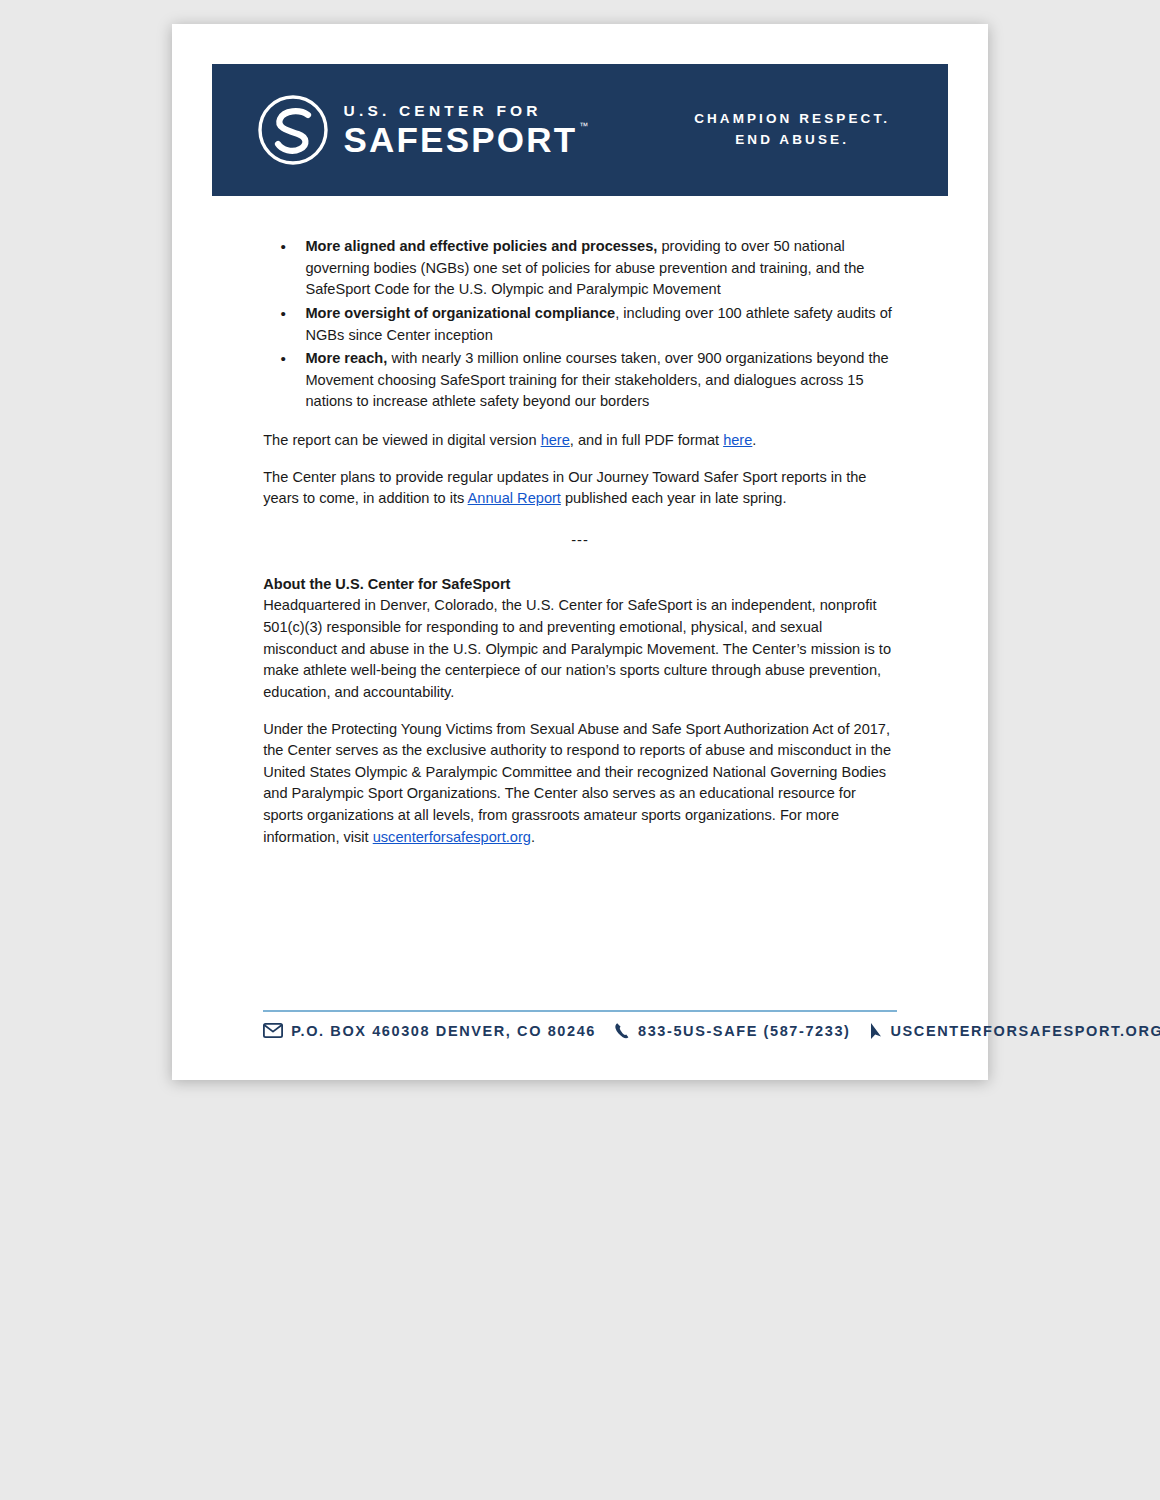U.S. CENTER FOR
SAFESPORT™
CHAMPION RESPECT.
END ABUSE.
More aligned and effective policies and processes, providing to over 50 national governing bodies (NGBs) one set of policies for abuse prevention and training, and the SafeSport Code for the U.S. Olympic and Paralympic Movement
More oversight of organizational compliance, including over 100 athlete safety audits of NGBs since Center inception
More reach, with nearly 3 million online courses taken, over 900 organizations beyond the Movement choosing SafeSport training for their stakeholders, and dialogues across 15 nations to increase athlete safety beyond our borders
The report can be viewed in digital version here, and in full PDF format here.
The Center plans to provide regular updates in Our Journey Toward Safer Sport reports in the years to come, in addition to its Annual Report published each year in late spring.
---
About the U.S. Center for SafeSport
Headquartered in Denver, Colorado, the U.S. Center for SafeSport is an independent, nonprofit 501(c)(3) responsible for responding to and preventing emotional, physical, and sexual misconduct and abuse in the U.S. Olympic and Paralympic Movement. The Center’s mission is to make athlete well-being the centerpiece of our nation’s sports culture through abuse prevention, education, and accountability.
Under the Protecting Young Victims from Sexual Abuse and Safe Sport Authorization Act of 2017, the Center serves as the exclusive authority to respond to reports of abuse and misconduct in the United States Olympic & Paralympic Committee and their recognized National Governing Bodies and Paralympic Sport Organizations. The Center also serves as an educational resource for sports organizations at all levels, from grassroots amateur sports organizations. For more information, visit uscenterforsafesport.org.
P.O. BOX 460308 DENVER, CO 80246
833-5US-SAFE (587-7233)
USCENTERFORSAFESPORT.ORG